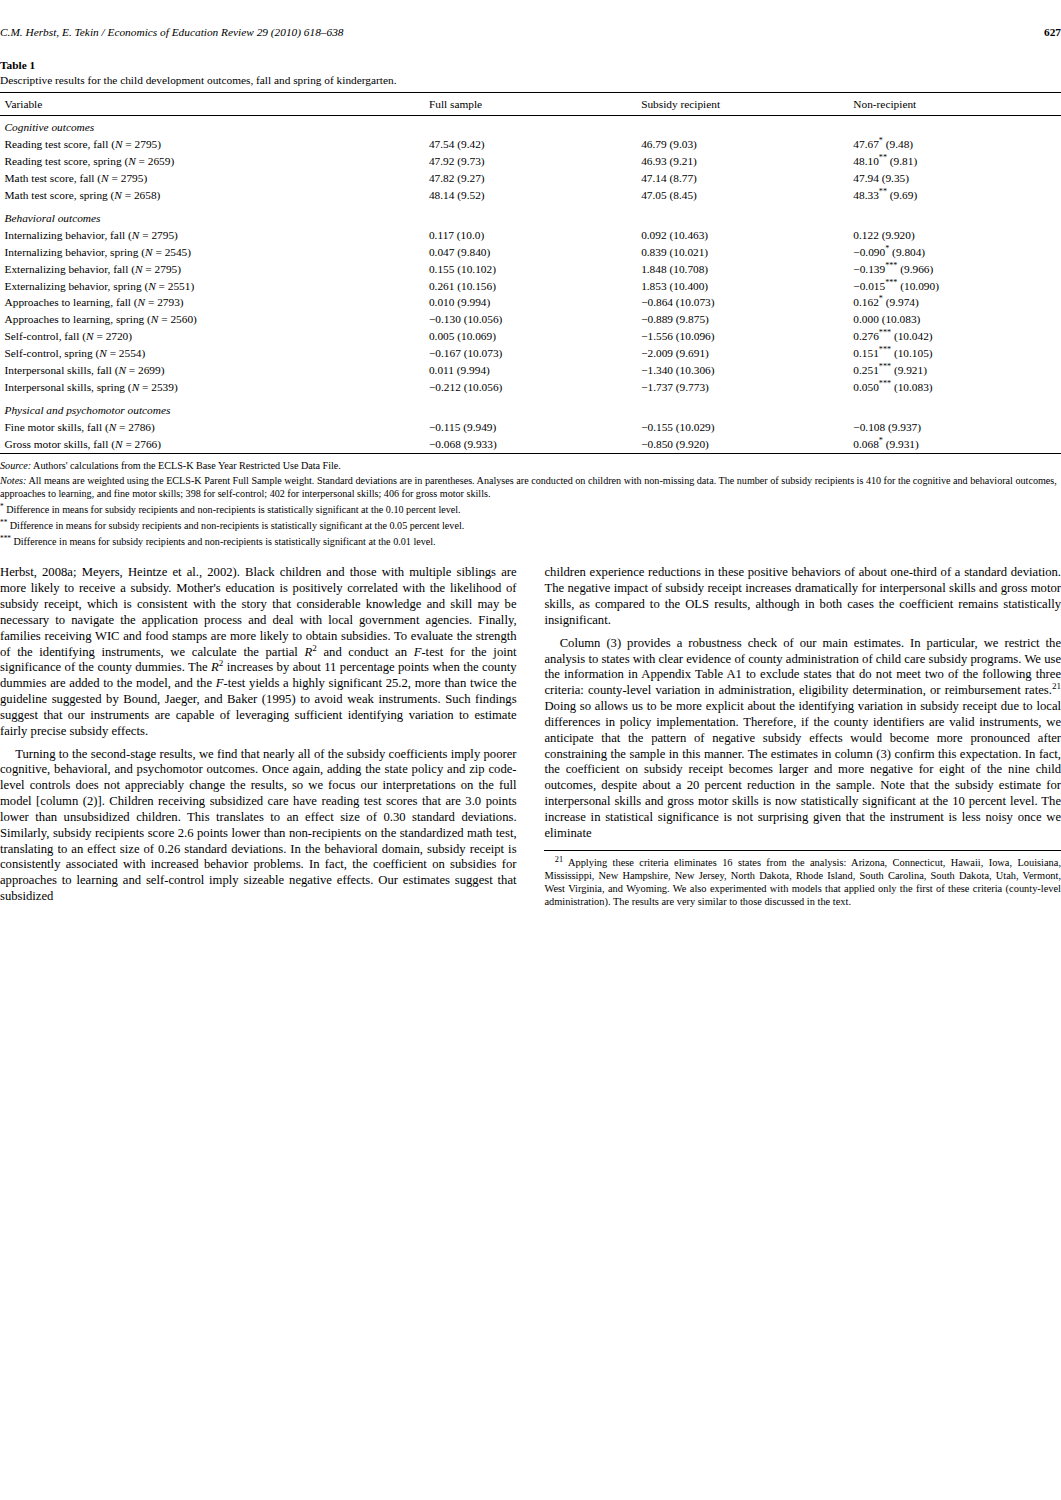C.M. Herbst, E. Tekin / Economics of Education Review 29 (2010) 618–638 627
Table 1 Descriptive results for the child development outcomes, fall and spring of kindergarten.
| Variable | Full sample | Subsidy recipient | Non-recipient |
| --- | --- | --- | --- |
| Cognitive outcomes |
| Reading test score, fall ( N = 2795) | 47.54 (9.42) | 46.79 (9.03) | 47.67 * (9.48) |
| Reading test score, spring ( N = 2659) | 47.92 (9.73) | 46.93 (9.21) | 48.10 ** (9.81) |
| Math test score, fall ( N = 2795) | 47.82 (9.27) | 47.14 (8.77) | 47.94 (9.35) |
| Math test score, spring ( N = 2658) | 48.14 (9.52) | 47.05 (8.45) | 48.33 ** (9.69) |
| Behavioral outcomes |
| Internalizing behavior, fall ( N = 2795) | 0.117 (10.0) | 0.092 (10.463) | 0.122 (9.920) |
| Internalizing behavior, spring ( N = 2545) | 0.047 (9.840) | 0.839 (10.021) | −0.090 * (9.804) |
| Externalizing behavior, fall ( N = 2795) | 0.155 (10.102) | 1.848 (10.708) | −0.139 *** (9.966) |
| Externalizing behavior, spring ( N = 2551) | 0.261 (10.156) | 1.853 (10.400) | −0.015 *** (10.090) |
| Approaches to learning, fall ( N = 2793) | 0.010 (9.994) | −0.864 (10.073) | 0.162 * (9.974) |
| Approaches to learning, spring ( N = 2560) | −0.130 (10.056) | −0.889 (9.875) | 0.000 (10.083) |
| Self-control, fall ( N = 2720) | 0.005 (10.069) | −1.556 (10.096) | 0.276 *** (10.042) |
| Self-control, spring ( N = 2554) | −0.167 (10.073) | −2.009 (9.691) | 0.151 *** (10.105) |
| Interpersonal skills, fall ( N = 2699) | 0.011 (9.994) | −1.340 (10.306) | 0.251 *** (9.921) |
| Interpersonal skills, spring ( N = 2539) | −0.212 (10.056) | −1.737 (9.773) | 0.050 *** (10.083) |
| Physical and psychomotor outcomes |
| Fine motor skills, fall ( N = 2786) | −0.115 (9.949) | −0.155 (10.029) | −0.108 (9.937) |
| Gross motor skills, fall ( N = 2766) | −0.068 (9.933) | −0.850 (9.920) | 0.068 * (9.931) |
Source: Authors' calculations from the ECLS-K Base Year Restricted Use Data File.
Notes: All means are weighted using the ECLS-K Parent Full Sample weight. Standard deviations are in parentheses. Analyses are conducted on children with non-missing data. The number of subsidy recipients is 410 for the cognitive and behavioral outcomes, approaches to learning, and fine motor skills; 398 for self-control; 402 for interpersonal skills; 406 for gross motor skills.
* Difference in means for subsidy recipients and non-recipients is statistically significant at the 0.10 percent level.
** Difference in means for subsidy recipients and non-recipients is statistically significant at the 0.05 percent level.
*** Difference in means for subsidy recipients and non-recipients is statistically significant at the 0.01 level.
Herbst, 2008a; Meyers, Heintze et al., 2002). Black children and those with multiple siblings are more likely to receive a subsidy. Mother's education is positively correlated with the likelihood of subsidy receipt, which is consistent with the story that considerable knowledge and skill may be necessary to navigate the application process and deal with local government agencies. Finally, families receiving WIC and food stamps are more likely to obtain subsidies. To evaluate the strength of the identifying instruments, we calculate the partial R2 and conduct an F-test for the joint significance of the county dummies. The R2 increases by about 11 percentage points when the county dummies are added to the model, and the F-test yields a highly significant 25.2, more than twice the guideline suggested by Bound, Jaeger, and Baker (1995) to avoid weak instruments. Such findings suggest that our instruments are capable of leveraging sufficient identifying variation to estimate fairly precise subsidy effects.
Turning to the second-stage results, we find that nearly all of the subsidy coefficients imply poorer cognitive, behavioral, and psychomotor outcomes. Once again, adding the state policy and zip code-level controls does not appreciably change the results, so we focus our interpretations on the full model [column (2)]. Children receiving subsidized care have reading test scores that are 3.0 points lower than unsubsidized children. This translates to an effect size of 0.30 standard deviations. Similarly, subsidy recipients score 2.6 points lower than non-recipients on the standardized math test, translating to an effect size of 0.26 standard deviations. In the behavioral domain, subsidy receipt is consistently associated with increased behavior problems. In fact, the coefficient on subsidies for approaches to learning and self-control imply sizeable negative effects. Our estimates suggest that subsidized
children experience reductions in these positive behaviors of about one-third of a standard deviation. The negative impact of subsidy receipt increases dramatically for interpersonal skills and gross motor skills, as compared to the OLS results, although in both cases the coefficient remains statistically insignificant.
Column (3) provides a robustness check of our main estimates. In particular, we restrict the analysis to states with clear evidence of county administration of child care subsidy programs. We use the information in Appendix Table A1 to exclude states that do not meet two of the following three criteria: county-level variation in administration, eligibility determination, or reimbursement rates.21 Doing so allows us to be more explicit about the identifying variation in subsidy receipt due to local differences in policy implementation. Therefore, if the county identifiers are valid instruments, we anticipate that the pattern of negative subsidy effects would become more pronounced after constraining the sample in this manner. The estimates in column (3) confirm this expectation. In fact, the coefficient on subsidy receipt becomes larger and more negative for eight of the nine child outcomes, despite about a 20 percent reduction in the sample. Note that the subsidy estimate for interpersonal skills and gross motor skills is now statistically significant at the 10 percent level. The increase in statistical significance is not surprising given that the instrument is less noisy once we eliminate
21 Applying these criteria eliminates 16 states from the analysis: Arizona, Connecticut, Hawaii, Iowa, Louisiana, Mississippi, New Hampshire, New Jersey, North Dakota, Rhode Island, South Carolina, South Dakota, Utah, Vermont, West Virginia, and Wyoming. We also experimented with models that applied only the first of these criteria (county-level administration). The results are very similar to those discussed in the text.